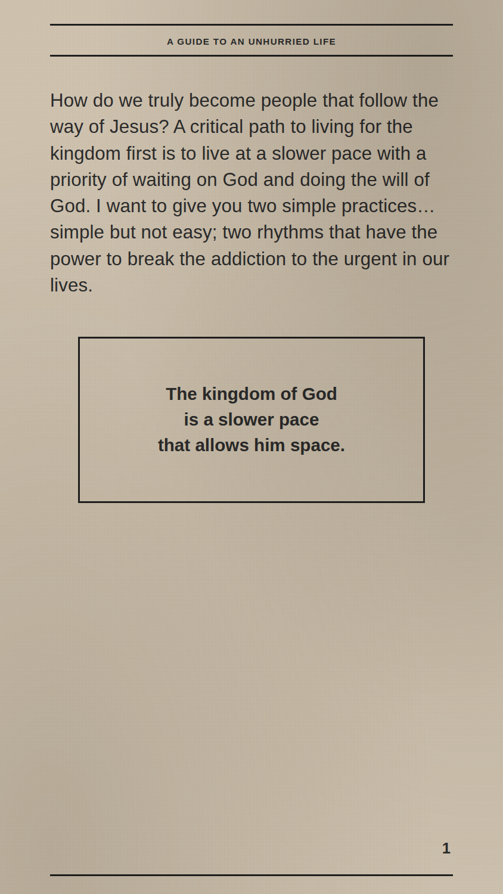A Guide to an Unhurried Life
How do we truly become people that follow the way of Jesus? A critical path to living for the kingdom first is to live at a slower pace with a priority of waiting on God and doing the will of God. I want to give you two simple practices… simple but not easy; two rhythms that have the power to break the addiction to the urgent in our lives.
The kingdom of God
is a slower pace
that allows him space.
1